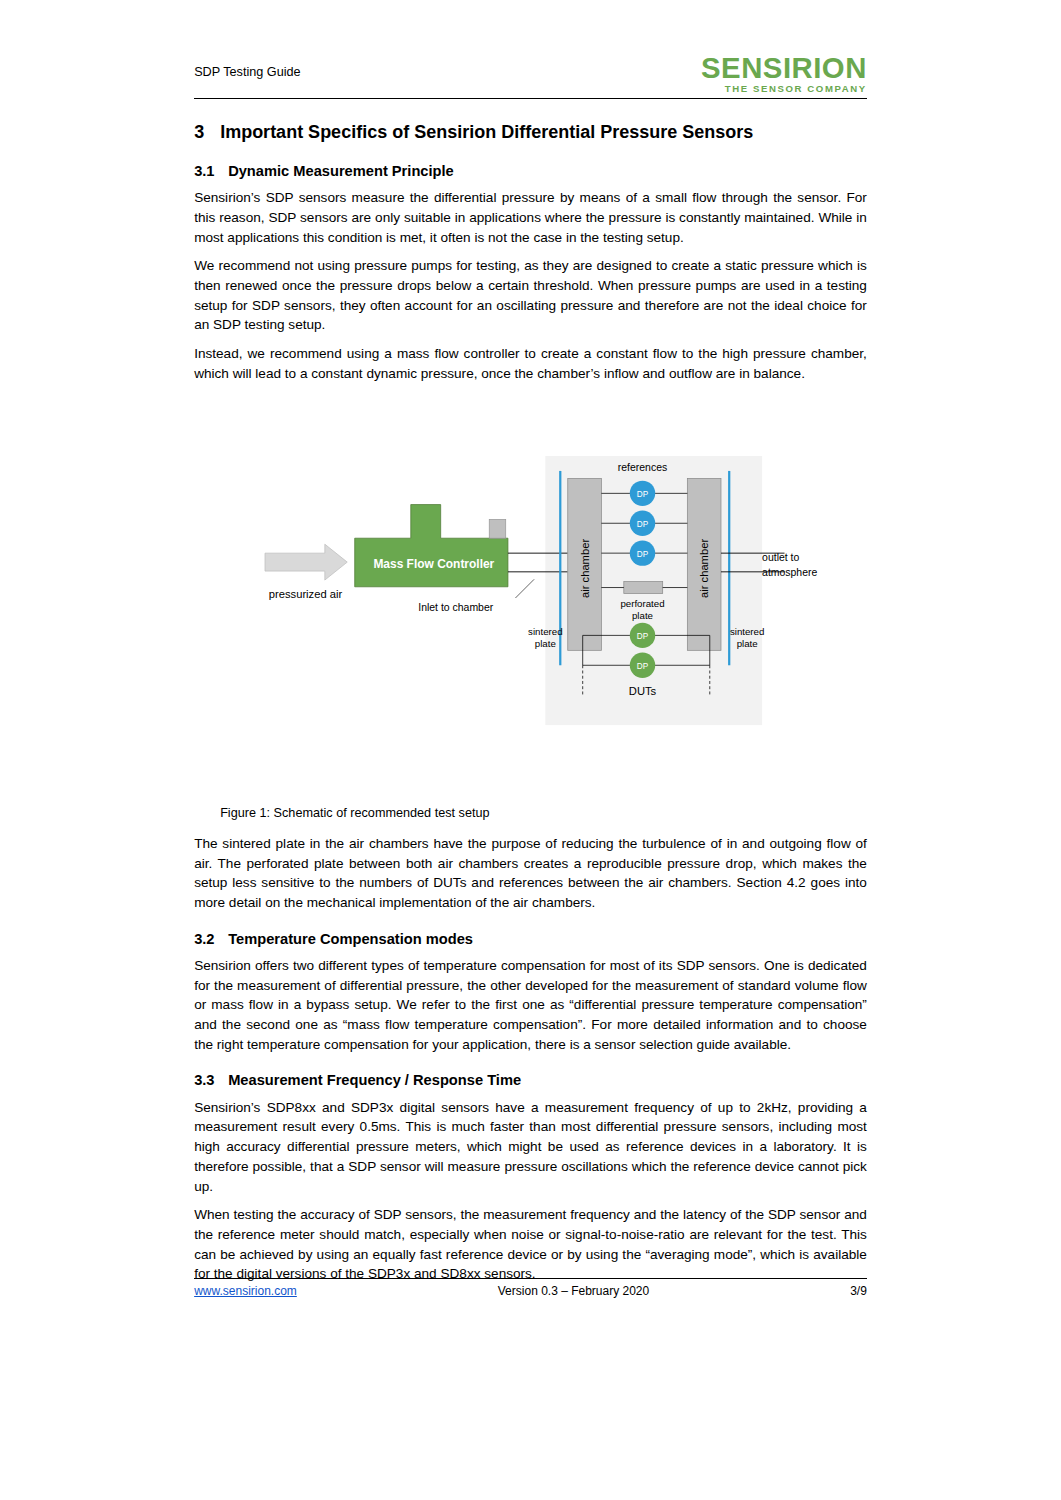SDP Testing Guide
SENSIRION
THE SENSOR COMPANY
3 Important Specifics of Sensirion Differential Pressure Sensors
3.1 Dynamic Measurement Principle
Sensirion’s SDP sensors measure the differential pressure by means of a small flow through the sensor. For this reason, SDP sensors are only suitable in applications where the pressure is constantly maintained. While in most applications this condition is met, it often is not the case in the testing setup.
We recommend not using pressure pumps for testing, as they are designed to create a static pressure which is then renewed once the pressure drops below a certain threshold. When pressure pumps are used in a testing setup for SDP sensors, they often account for an oscillating pressure and therefore are not the ideal choice for an SDP testing setup.
Instead, we recommend using a mass flow controller to create a constant flow to the high pressure chamber, which will lead to a constant dynamic pressure, once the chamber’s inflow and outflow are in balance.
pressurized air Mass Flow Controller Inlet to chamber air chamber air chamber outlet to atmosphere references DP DP DP perforated plate DP DP DUTs sintered plate sintered plate
Figure 1: Schematic of recommended test setup
The sintered plate in the air chambers have the purpose of reducing the turbulence of in and outgoing flow of air. The perforated plate between both air chambers creates a reproducible pressure drop, which makes the setup less sensitive to the numbers of DUTs and references between the air chambers. Section 4.2 goes into more detail on the mechanical implementation of the air chambers.
3.2 Temperature Compensation modes
Sensirion offers two different types of temperature compensation for most of its SDP sensors. One is dedicated for the measurement of differential pressure, the other developed for the measurement of standard volume flow or mass flow in a bypass setup. We refer to the first one as “differential pressure temperature compensation” and the second one as “mass flow temperature compensation”. For more detailed information and to choose the right temperature compensation for your application, there is a sensor selection guide available.
3.3 Measurement Frequency / Response Time
Sensirion’s SDP8xx and SDP3x digital sensors have a measurement frequency of up to 2kHz, providing a measurement result every 0.5ms. This is much faster than most differential pressure sensors, including most high accuracy differential pressure meters, which might be used as reference devices in a laboratory. It is therefore possible, that a SDP sensor will measure pressure oscillations which the reference device cannot pick up.
When testing the accuracy of SDP sensors, the measurement frequency and the latency of the SDP sensor and the reference meter should match, especially when noise or signal-to-noise-ratio are relevant for the test. This can be achieved by using an equally fast reference device or by using the “averaging mode”, which is available for the digital versions of the SDP3x and SD8xx sensors.
www.sensirion.com
Version 0.3 – February 2020
3/9